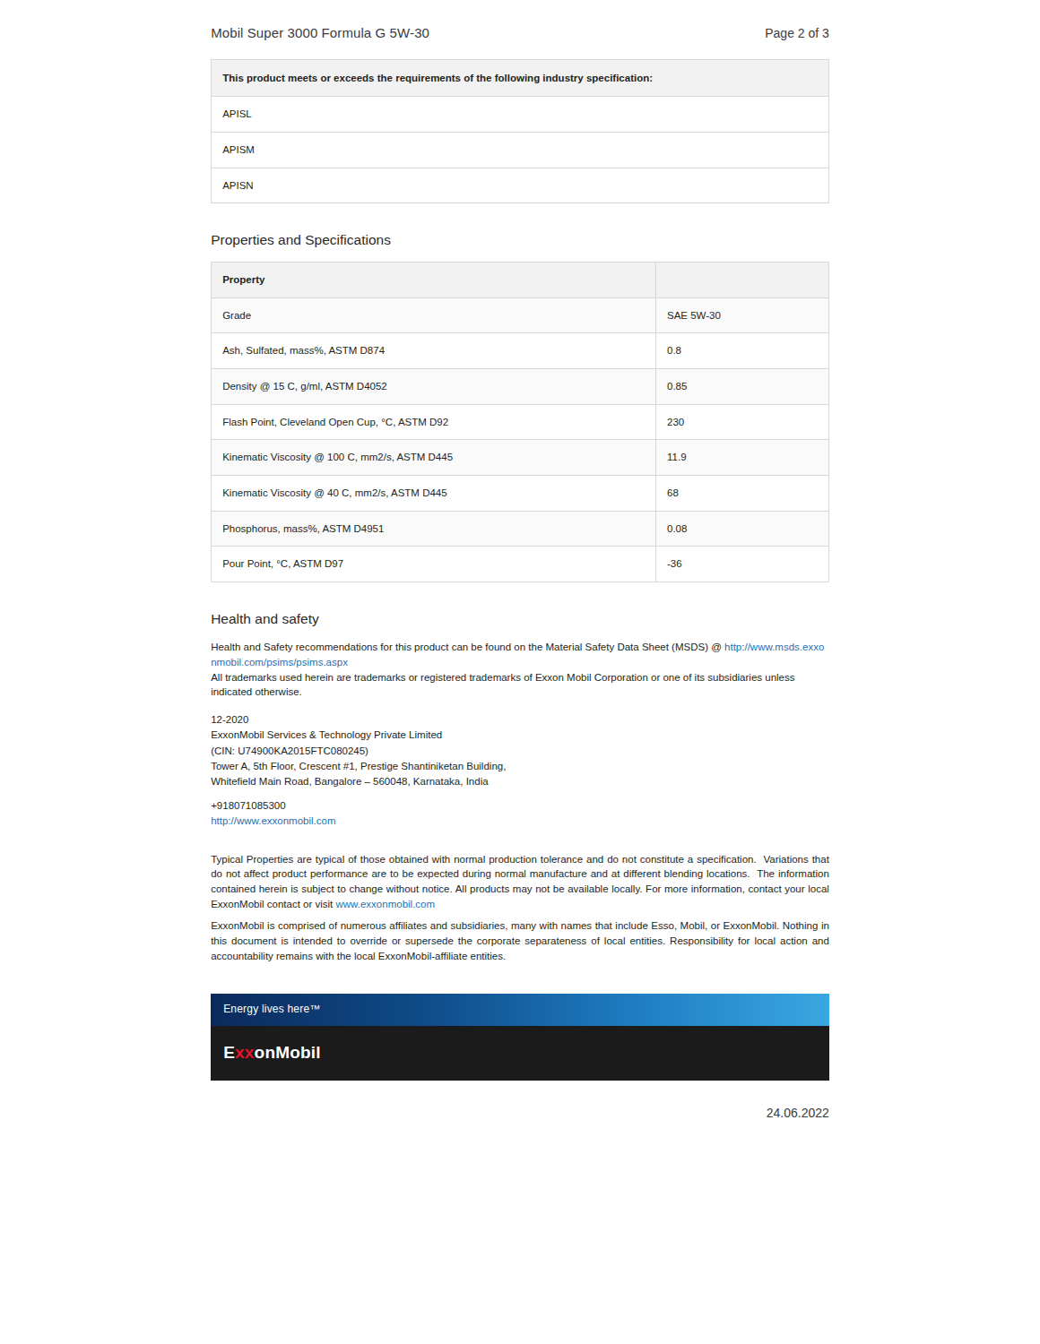Mobil Super 3000 Formula G 5W-30
Page 2 of 3
| This product meets or exceeds the requirements of the following industry specification: |
| --- |
| APISL |
| APISM |
| APISN |
Properties and Specifications
| Property | |
| --- | --- |
| Grade | SAE 5W-30 |
| Ash, Sulfated, mass%, ASTM D874 | 0.8 |
| Density @ 15 C, g/ml, ASTM D4052 | 0.85 |
| Flash Point, Cleveland Open Cup, °C, ASTM D92 | 230 |
| Kinematic Viscosity @ 100 C, mm2/s, ASTM D445 | 11.9 |
| Kinematic Viscosity @ 40 C, mm2/s, ASTM D445 | 68 |
| Phosphorus, mass%, ASTM D4951 | 0.08 |
| Pour Point, °C, ASTM D97 | -36 |
Health and safety
Health and Safety recommendations for this product can be found on the Material Safety Data Sheet (MSDS) @ http://www.msds.exxonmobil.com/psims/psims.aspx
All trademarks used herein are trademarks or registered trademarks of Exxon Mobil Corporation or one of its subsidiaries unless indicated otherwise.
12-2020
ExxonMobil Services & Technology Private Limited
(CIN: U74900KA2015FTC080245)
Tower A, 5th Floor, Crescent #1, Prestige Shantiniketan Building,
Whitefield Main Road, Bangalore – 560048, Karnataka, India
+918071085300
http://www.exxonmobil.com
Typical Properties are typical of those obtained with normal production tolerance and do not constitute a specification. Variations that do not affect product performance are to be expected during normal manufacture and at different blending locations. The information contained herein is subject to change without notice. All products may not be available locally. For more information, contact your local ExxonMobil contact or visit www.exxonmobil.com
ExxonMobil is comprised of numerous affiliates and subsidiaries, many with names that include Esso, Mobil, or ExxonMobil. Nothing in this document is intended to override or supersede the corporate separateness of local entities. Responsibility for local action and accountability remains with the local ExxonMobil-affiliate entities.
Energy lives here™
ExxonMobil
24.06.2022